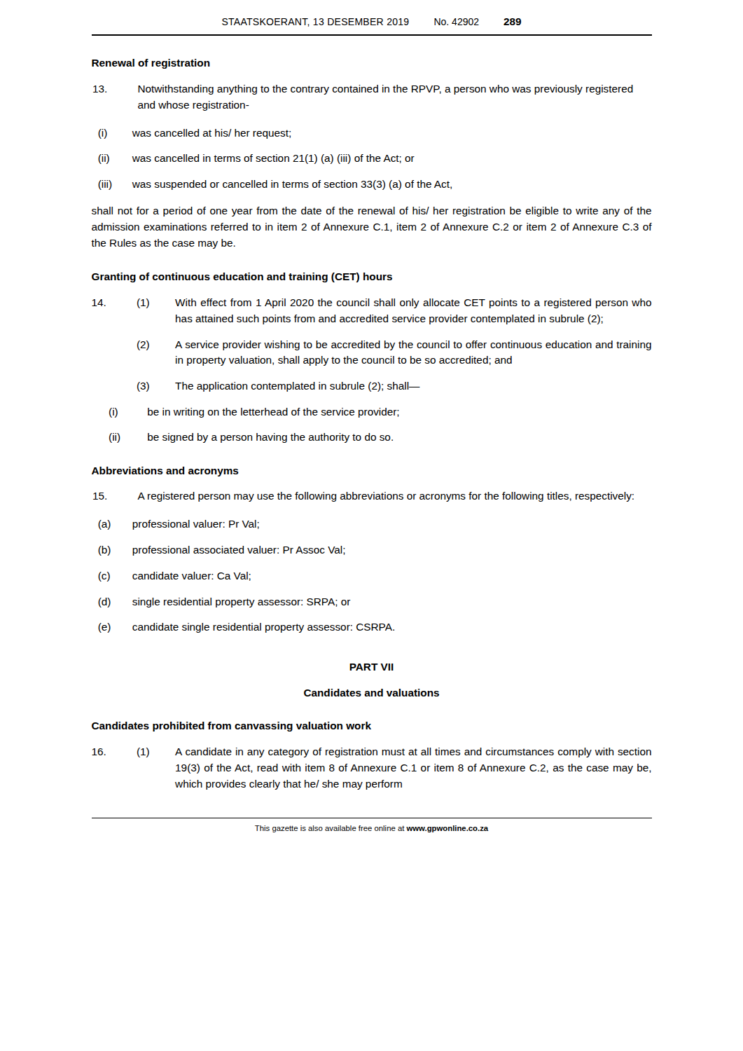STAATSKOERANT, 13 DESEMBER 2019 No. 42902 289
Renewal of registration
13.
Notwithstanding anything to the contrary contained in the RPVP, a person who was previously registered and whose registration-
(i)
was cancelled at his/ her request;
(ii)
was cancelled in terms of section 21(1) (a) (iii) of the Act; or
(iii)
was suspended or cancelled in terms of section 33(3) (a) of the Act,
shall not for a period of one year from the date of the renewal of his/ her registration be eligible to write any of the admission examinations referred to in item 2 of Annexure C.1, item 2 of Annexure C.2 or item 2 of Annexure C.3 of the Rules as the case may be.
Granting of continuous education and training (CET) hours
14.
(1)
With effect from 1 April 2020 the council shall only allocate CET points to a registered person who has attained such points from and accredited service provider contemplated in subrule (2);
(2)
A service provider wishing to be accredited by the council to offer continuous education and training in property valuation, shall apply to the council to be so accredited; and
(3)
The application contemplated in subrule (2); shall—
(i)
be in writing on the letterhead of the service provider;
(ii)
be signed by a person having the authority to do so.
Abbreviations and acronyms
15.
A registered person may use the following abbreviations or acronyms for the following titles, respectively:
(a)
professional valuer: Pr Val;
(b)
professional associated valuer: Pr Assoc Val;
(c)
candidate valuer: Ca Val;
(d)
single residential property assessor: SRPA; or
(e)
candidate single residential property assessor: CSRPA.
PART VII
Candidates and valuations
Candidates prohibited from canvassing valuation work
16.
(1)
A candidate in any category of registration must at all times and circumstances comply with section 19(3) of the Act, read with item 8 of Annexure C.1 or item 8 of Annexure C.2, as the case may be, which provides clearly that he/ she may perform
This gazette is also available free online at www.gpwonline.co.za